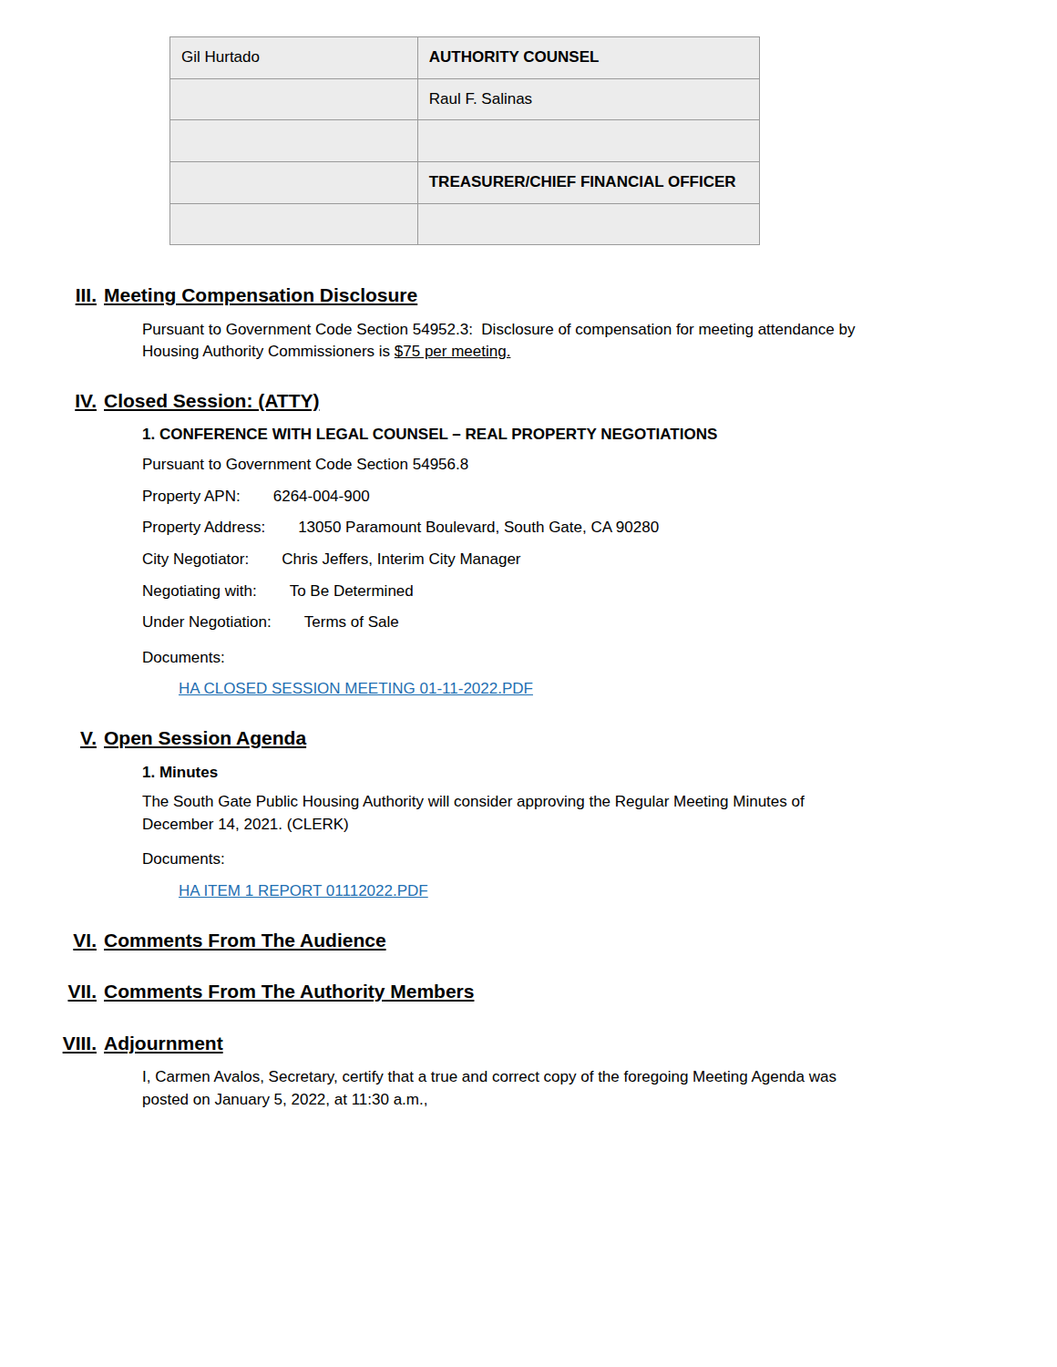| Gil Hurtado | AUTHORITY COUNSEL |
| | Raul F. Salinas |
| | TREASURER/CHIEF FINANCIAL OFFICER |
III. Meeting Compensation Disclosure
Pursuant to Government Code Section 54952.3: Disclosure of compensation for meeting attendance by Housing Authority Commissioners is $75 per meeting.
IV. Closed Session: (ATTY)
1. CONFERENCE WITH LEGAL COUNSEL – REAL PROPERTY NEGOTIATIONS
Pursuant to Government Code Section 54956.8
Property APN: 6264-004-900
Property Address: 13050 Paramount Boulevard, South Gate, CA 90280
City Negotiator: Chris Jeffers, Interim City Manager
Negotiating with: To Be Determined
Under Negotiation: Terms of Sale
Documents:
HA CLOSED SESSION MEETING 01-11-2022.PDF
V. Open Session Agenda
1. Minutes
The South Gate Public Housing Authority will consider approving the Regular Meeting Minutes of December 14, 2021. (CLERK)
Documents:
HA ITEM 1 REPORT 01112022.PDF
VI. Comments From The Audience
VII. Comments From The Authority Members
VIII. Adjournment
I, Carmen Avalos, Secretary, certify that a true and correct copy of the foregoing Meeting Agenda was posted on January 5, 2022, at 11:30 a.m.,